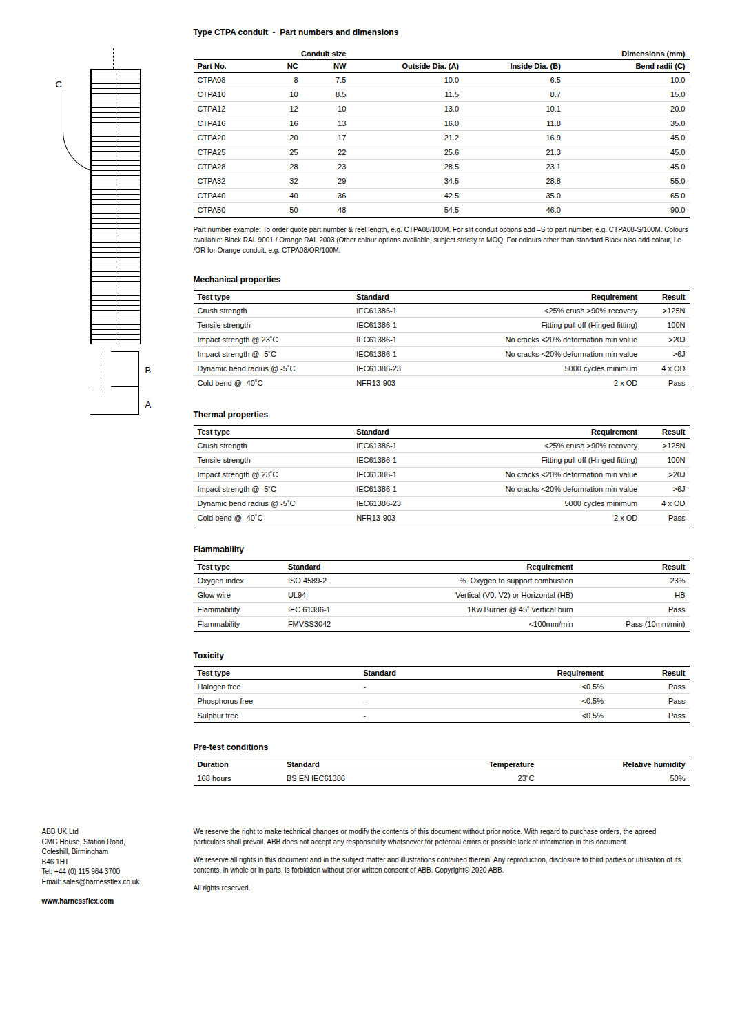C
B
A
Type CTPA conduit - Part numbers and dimensions
| | Conduit size | | | Dimensions (mm) |
| --- | --- | --- | --- | --- |
| Part No. | NC | NW | Outside Dia. (A) | Inside Dia. (B) | Bend radii (C) |
| CTPA08 | 8 | 7.5 | 10.0 | 6.5 | 10.0 |
| CTPA10 | 10 | 8.5 | 11.5 | 8.7 | 15.0 |
| CTPA12 | 12 | 10 | 13.0 | 10.1 | 20.0 |
| CTPA16 | 16 | 13 | 16.0 | 11.8 | 35.0 |
| CTPA20 | 20 | 17 | 21.2 | 16.9 | 45.0 |
| CTPA25 | 25 | 22 | 25.6 | 21.3 | 45.0 |
| CTPA28 | 28 | 23 | 28.5 | 23.1 | 45.0 |
| CTPA32 | 32 | 29 | 34.5 | 28.8 | 55.0 |
| CTPA40 | 40 | 36 | 42.5 | 35.0 | 65.0 |
| CTPA50 | 50 | 48 | 54.5 | 46.0 | 90.0 |
Part number example: To order quote part number & reel length, e.g. CTPA08/100M. For slit conduit options add –S to part number, e.g. CTPA08-S/100M. Colours available: Black RAL 9001 / Orange RAL 2003 (Other colour options available, subject strictly to MOQ. For colours other than standard Black also add colour, i.e /OR for Orange conduit, e.g. CTPA08/OR/100M.
Mechanical properties
| Test type | Standard | Requirement | Result |
| --- | --- | --- | --- |
| Crush strength | IEC61386-1 | <25% crush >90% recovery | >125N |
| Tensile strength | IEC61386-1 | Fitting pull off (Hinged fitting) | 100N |
| Impact strength @ 23˚C | IEC61386-1 | No cracks <20% deformation min value | >20J |
| Impact strength @ -5˚C | IEC61386-1 | No cracks <20% deformation min value | >6J |
| Dynamic bend radius @ -5˚C | IEC61386-23 | 5000 cycles minimum | 4 x OD |
| Cold bend @ -40˚C | NFR13-903 | 2 x OD | Pass |
Thermal properties
| Test type | Standard | Requirement | Result |
| --- | --- | --- | --- |
| Crush strength | IEC61386-1 | <25% crush >90% recovery | >125N |
| Tensile strength | IEC61386-1 | Fitting pull off (Hinged fitting) | 100N |
| Impact strength @ 23˚C | IEC61386-1 | No cracks <20% deformation min value | >20J |
| Impact strength @ -5˚C | IEC61386-1 | No cracks <20% deformation min value | >6J |
| Dynamic bend radius @ -5˚C | IEC61386-23 | 5000 cycles minimum | 4 x OD |
| Cold bend @ -40˚C | NFR13-903 | 2 x OD | Pass |
Flammability
| Test type | Standard | Requirement | Result |
| --- | --- | --- | --- |
| Oxygen index | ISO 4589-2 | % Oxygen to support combustion | 23% |
| Glow wire | UL94 | Vertical (V0, V2) or Horizontal (HB) | HB |
| Flammability | IEC 61386-1 | 1Kw Burner @ 45˚ vertical burn | Pass |
| Flammability | FMVSS3042 | <100mm/min | Pass (10mm/min) |
Toxicity
| Test type | Standard | Requirement | Result |
| --- | --- | --- | --- |
| Halogen free | - | <0.5% | Pass |
| Phosphorus free | - | <0.5% | Pass |
| Sulphur free | - | <0.5% | Pass |
Pre-test conditions
| Duration | Standard | Temperature | Relative humidity |
| --- | --- | --- | --- |
| 168 hours | BS EN IEC61386 | 23˚C | 50% |
ABB UK Ltd
CMG House, Station Road,
Coleshill, Birmingham
B46 1HT
Tel: +44 (0) 115 964 3700
Email: sales@harnessflex.co.uk
www.harnessflex.com
We reserve the right to make technical changes or modify the contents of this document without prior notice. With regard to purchase orders, the agreed particulars shall prevail. ABB does not accept any responsibility whatsoever for potential errors or possible lack of information in this document.
We reserve all rights in this document and in the subject matter and illustrations contained therein. Any reproduction, disclosure to third parties or utilisation of its contents, in whole or in parts, is forbidden without prior written consent of ABB. Copyright© 2020 ABB.
All rights reserved.